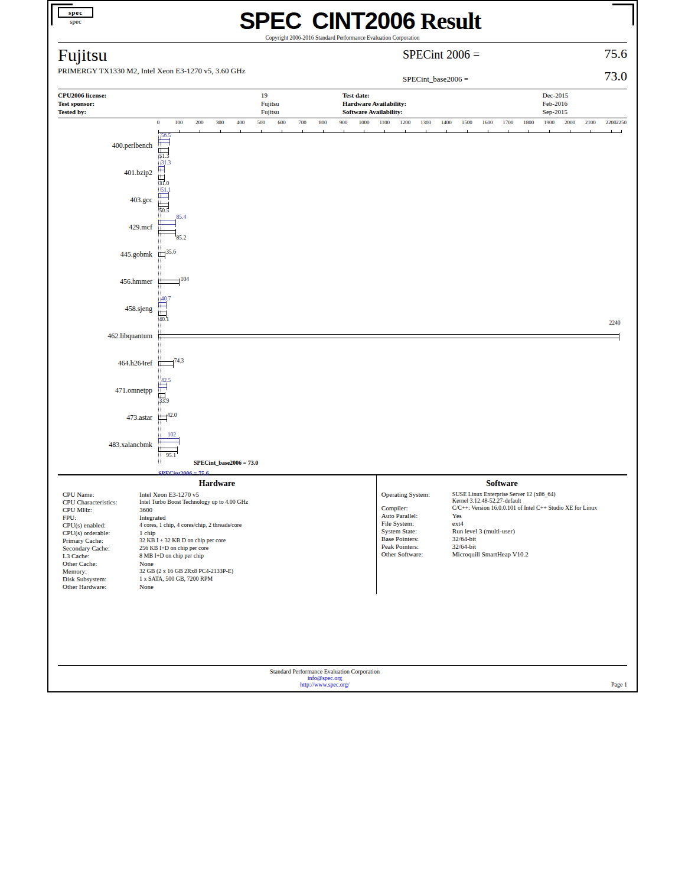spec
spec
SPEC CINT2006 Result
Copyright 2006-2016 Standard Performance Evaluation Corporation
Fujitsu
PRIMERGY TX1330 M2, Intel Xeon E3-1270 v5, 3.60 GHz
| SPECint 2006 = | 75.6 |
| SPECint_base2006 = | 73.0 |
| CPU2006 license: | 19 |
| Test sponsor: | Fujitsu |
| Tested by: | Fujitsu |
| Test date: | Dec-2015 |
| Hardware Availability: | Feb-2016 |
| Software Availability: | Sep-2015 |
0 100 200 300 400 500 600 700 800 900 1000 1100 1200 1300 1400 1500 1600 1700 1800 1900 2000 2100 2200 2250
400.perlbench
56.5
51.3
401.bzip2
31.3
31.0
403.gcc
51.1
50.5
429.mcf
85.4
85.2
445.gobmk
35.6
456.hmmer
104
458.sjeng
40.7
40.1
462.libquantum
2240
464.h264ref
74.3
471.omnetpp
42.5
33.9
473.astar
42.0
483.xalancbmk
102
95.1
SPECint_base2006 = 73.0
SPECint2006 = 75.6
Hardware
CPU Name:
Intel Xeon E3-1270 v5
CPU Characteristics:
Intel Turbo Boost Technology up to 4.00 GHz
CPU MHz:
3600
FPU:
Integrated
CPU(s) enabled:
4 cores, 1 chip, 4 cores/chip, 2 threads/core
CPU(s) orderable:
1 chip
Primary Cache:
32 KB I + 32 KB D on chip per core
Secondary Cache:
256 KB I+D on chip per core
L3 Cache:
8 MB I+D on chip per chip
Other Cache:
None
Memory:
32 GB (2 x 16 GB 2Rx8 PC4-2133P-E)
Disk Subsystem:
1 x SATA, 500 GB, 7200 RPM
Other Hardware:
None
Software
Operating System:
SUSE Linux Enterprise Server 12 (x86_64)
Kernel 3.12.48-52.27-default
Compiler:
C/C++: Version 16.0.0.101 of Intel C++ Studio XE for Linux
Auto Parallel:
Yes
File System:
ext4
System State:
Run level 3 (multi-user)
Base Pointers:
32/64-bit
Peak Pointers:
32/64-bit
Other Software:
Microquill SmartHeap V10.2
Standard Performance Evaluation Corporation
info@spec.org
http://www.spec.org/
Page 1